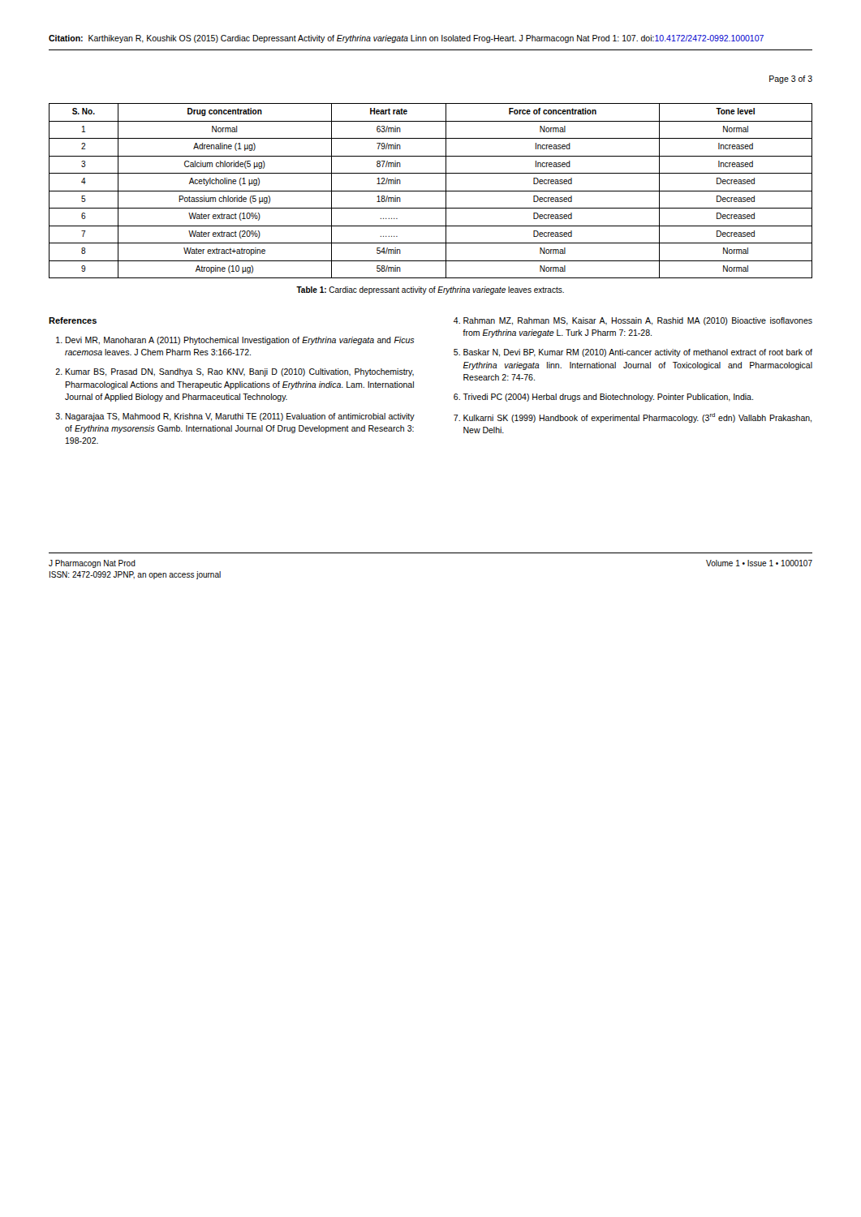Citation: Karthikeyan R, Koushik OS (2015) Cardiac Depressant Activity of Erythrina variegata Linn on Isolated Frog-Heart. J Pharmacogn Nat Prod 1: 107. doi:10.4172/2472-0992.1000107
Page 3 of 3
| S. No. | Drug concentration | Heart rate | Force of concentration | Tone level |
| --- | --- | --- | --- | --- |
| 1 | Normal | 63/min | Normal | Normal |
| 2 | Adrenaline (1 µg) | 79/min | Increased | Increased |
| 3 | Calcium chloride(5 µg) | 87/min | Increased | Increased |
| 4 | Acetylcholine (1 µg) | 12/min | Decreased | Decreased |
| 5 | Potassium chloride (5 µg) | 18/min | Decreased | Decreased |
| 6 | Water extract (10%) | ……. | Decreased | Decreased |
| 7 | Water extract (20%) | ……. | Decreased | Decreased |
| 8 | Water extract+atropine | 54/min | Normal | Normal |
| 9 | Atropine (10 µg) | 58/min | Normal | Normal |
Table 1: Cardiac depressant activity of Erythrina variegate leaves extracts.
References
Devi MR, Manoharan A (2011) Phytochemical Investigation of Erythrina variegata and Ficus racemosa leaves. J Chem Pharm Res 3:166-172.
Kumar BS, Prasad DN, Sandhya S, Rao KNV, Banji D (2010) Cultivation, Phytochemistry, Pharmacological Actions and Therapeutic Applications of Erythrina indica. Lam. International Journal of Applied Biology and Pharmaceutical Technology.
Nagarajaa TS, Mahmood R, Krishna V, Maruthi TE (2011) Evaluation of antimicrobial activity of Erythrina mysorensis Gamb. International Journal Of Drug Development and Research 3: 198-202.
Rahman MZ, Rahman MS, Kaisar A, Hossain A, Rashid MA (2010) Bioactive isoflavones from Erythrina variegate L. Turk J Pharm 7: 21-28.
Baskar N, Devi BP, Kumar RM (2010) Anti-cancer activity of methanol extract of root bark of Erythrina variegata linn. International Journal of Toxicological and Pharmacological Research 2: 74-76.
Trivedi PC (2004) Herbal drugs and Biotechnology. Pointer Publication, India.
Kulkarni SK (1999) Handbook of experimental Pharmacology. (3rd edn) Vallabh Prakashan, New Delhi.
J Pharmacogn Nat Prod
ISSN: 2472-0992 JPNP, an open access journal
Volume 1 • Issue 1 • 1000107